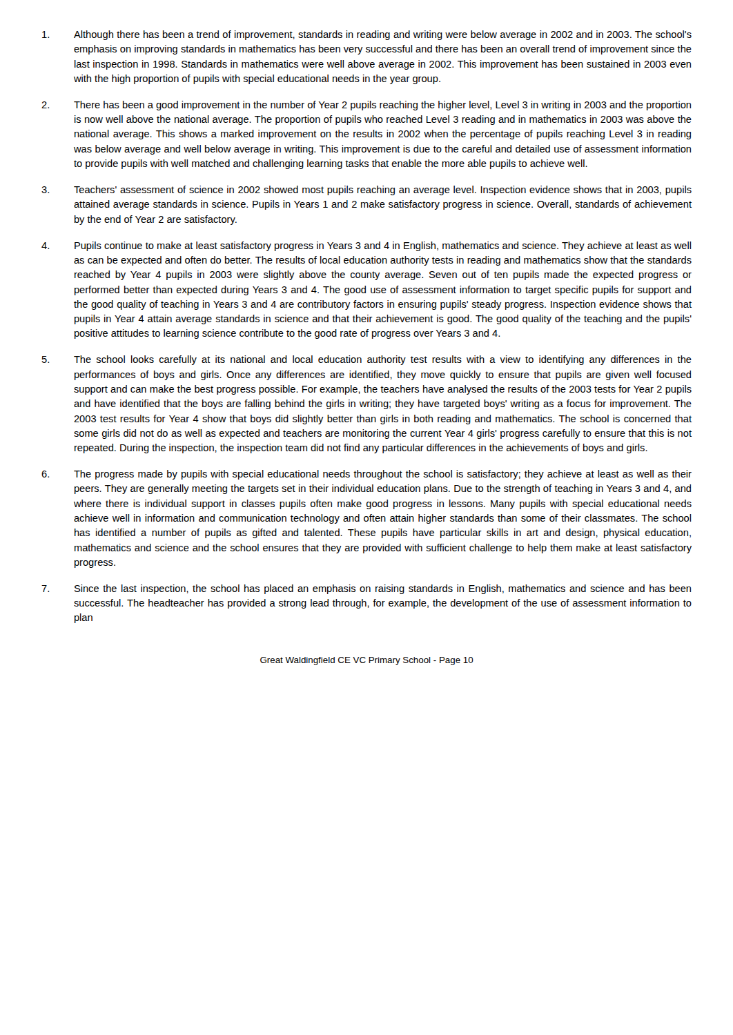Although there has been a trend of improvement, standards in reading and writing were below average in 2002 and in 2003. The school's emphasis on improving standards in mathematics has been very successful and there has been an overall trend of improvement since the last inspection in 1998. Standards in mathematics were well above average in 2002. This improvement has been sustained in 2003 even with the high proportion of pupils with special educational needs in the year group.
There has been a good improvement in the number of Year 2 pupils reaching the higher level, Level 3 in writing in 2003 and the proportion is now well above the national average. The proportion of pupils who reached Level 3 reading and in mathematics in 2003 was above the national average. This shows a marked improvement on the results in 2002 when the percentage of pupils reaching Level 3 in reading was below average and well below average in writing. This improvement is due to the careful and detailed use of assessment information to provide pupils with well matched and challenging learning tasks that enable the more able pupils to achieve well.
Teachers' assessment of science in 2002 showed most pupils reaching an average level. Inspection evidence shows that in 2003, pupils attained average standards in science. Pupils in Years 1 and 2 make satisfactory progress in science. Overall, standards of achievement by the end of Year 2 are satisfactory.
Pupils continue to make at least satisfactory progress in Years 3 and 4 in English, mathematics and science. They achieve at least as well as can be expected and often do better. The results of local education authority tests in reading and mathematics show that the standards reached by Year 4 pupils in 2003 were slightly above the county average. Seven out of ten pupils made the expected progress or performed better than expected during Years 3 and 4. The good use of assessment information to target specific pupils for support and the good quality of teaching in Years 3 and 4 are contributory factors in ensuring pupils' steady progress. Inspection evidence shows that pupils in Year 4 attain average standards in science and that their achievement is good. The good quality of the teaching and the pupils' positive attitudes to learning science contribute to the good rate of progress over Years 3 and 4.
The school looks carefully at its national and local education authority test results with a view to identifying any differences in the performances of boys and girls. Once any differences are identified, they move quickly to ensure that pupils are given well focused support and can make the best progress possible. For example, the teachers have analysed the results of the 2003 tests for Year 2 pupils and have identified that the boys are falling behind the girls in writing; they have targeted boys' writing as a focus for improvement. The 2003 test results for Year 4 show that boys did slightly better than girls in both reading and mathematics. The school is concerned that some girls did not do as well as expected and teachers are monitoring the current Year 4 girls' progress carefully to ensure that this is not repeated. During the inspection, the inspection team did not find any particular differences in the achievements of boys and girls.
The progress made by pupils with special educational needs throughout the school is satisfactory; they achieve at least as well as their peers. They are generally meeting the targets set in their individual education plans. Due to the strength of teaching in Years 3 and 4, and where there is individual support in classes pupils often make good progress in lessons. Many pupils with special educational needs achieve well in information and communication technology and often attain higher standards than some of their classmates. The school has identified a number of pupils as gifted and talented. These pupils have particular skills in art and design, physical education, mathematics and science and the school ensures that they are provided with sufficient challenge to help them make at least satisfactory progress.
Since the last inspection, the school has placed an emphasis on raising standards in English, mathematics and science and has been successful. The headteacher has provided a strong lead through, for example, the development of the use of assessment information to plan
Great Waldingfield CE VC Primary School - Page 10